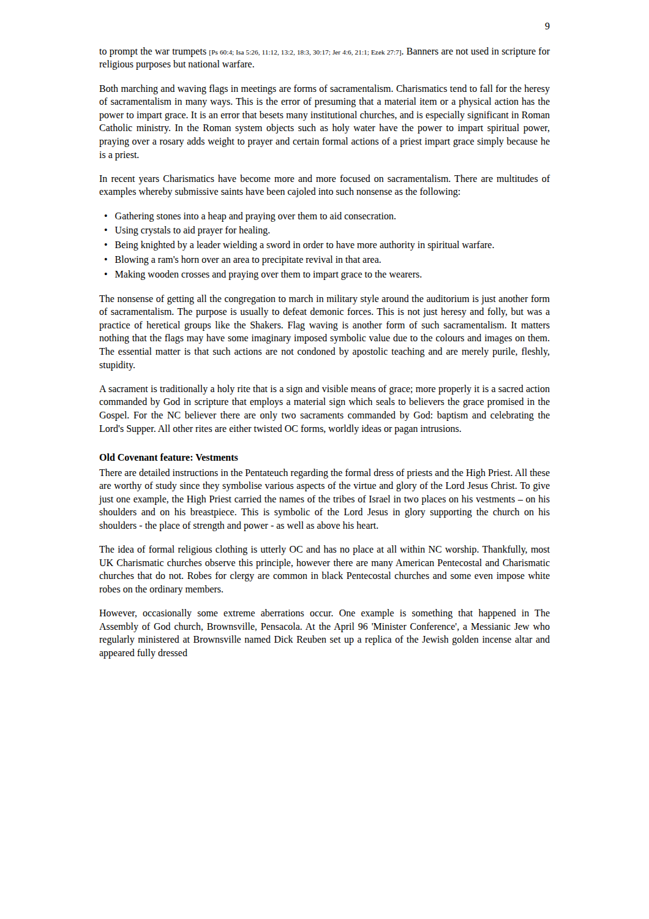9
to prompt the war trumpets [Ps 60:4; Isa 5:26, 11:12, 13:2, 18:3, 30:17; Jer 4:6, 21:1; Ezek 27:7]. Banners are not used in scripture for religious purposes but national warfare.
Both marching and waving flags in meetings are forms of sacramentalism. Charismatics tend to fall for the heresy of sacramentalism in many ways. This is the error of presuming that a material item or a physical action has the power to impart grace. It is an error that besets many institutional churches, and is especially significant in Roman Catholic ministry. In the Roman system objects such as holy water have the power to impart spiritual power, praying over a rosary adds weight to prayer and certain formal actions of a priest impart grace simply because he is a priest.
In recent years Charismatics have become more and more focused on sacramentalism. There are multitudes of examples whereby submissive saints have been cajoled into such nonsense as the following:
Gathering stones into a heap and praying over them to aid consecration.
Using crystals to aid prayer for healing.
Being knighted by a leader wielding a sword in order to have more authority in spiritual warfare.
Blowing a ram's horn over an area to precipitate revival in that area.
Making wooden crosses and praying over them to impart grace to the wearers.
The nonsense of getting all the congregation to march in military style around the auditorium is just another form of sacramentalism. The purpose is usually to defeat demonic forces. This is not just heresy and folly, but was a practice of heretical groups like the Shakers. Flag waving is another form of such sacramentalism. It matters nothing that the flags may have some imaginary imposed symbolic value due to the colours and images on them. The essential matter is that such actions are not condoned by apostolic teaching and are merely purile, fleshly, stupidity.
A sacrament is traditionally a holy rite that is a sign and visible means of grace; more properly it is a sacred action commanded by God in scripture that employs a material sign which seals to believers the grace promised in the Gospel. For the NC believer there are only two sacraments commanded by God: baptism and celebrating the Lord's Supper. All other rites are either twisted OC forms, worldly ideas or pagan intrusions.
Old Covenant feature: Vestments
There are detailed instructions in the Pentateuch regarding the formal dress of priests and the High Priest. All these are worthy of study since they symbolise various aspects of the virtue and glory of the Lord Jesus Christ. To give just one example, the High Priest carried the names of the tribes of Israel in two places on his vestments – on his shoulders and on his breastpiece. This is symbolic of the Lord Jesus in glory supporting the church on his shoulders - the place of strength and power - as well as above his heart.
The idea of formal religious clothing is utterly OC and has no place at all within NC worship. Thankfully, most UK Charismatic churches observe this principle, however there are many American Pentecostal and Charismatic churches that do not. Robes for clergy are common in black Pentecostal churches and some even impose white robes on the ordinary members.
However, occasionally some extreme aberrations occur. One example is something that happened in The Assembly of God church, Brownsville, Pensacola. At the April 96 'Minister Conference', a Messianic Jew who regularly ministered at Brownsville named Dick Reuben set up a replica of the Jewish golden incense altar and appeared fully dressed